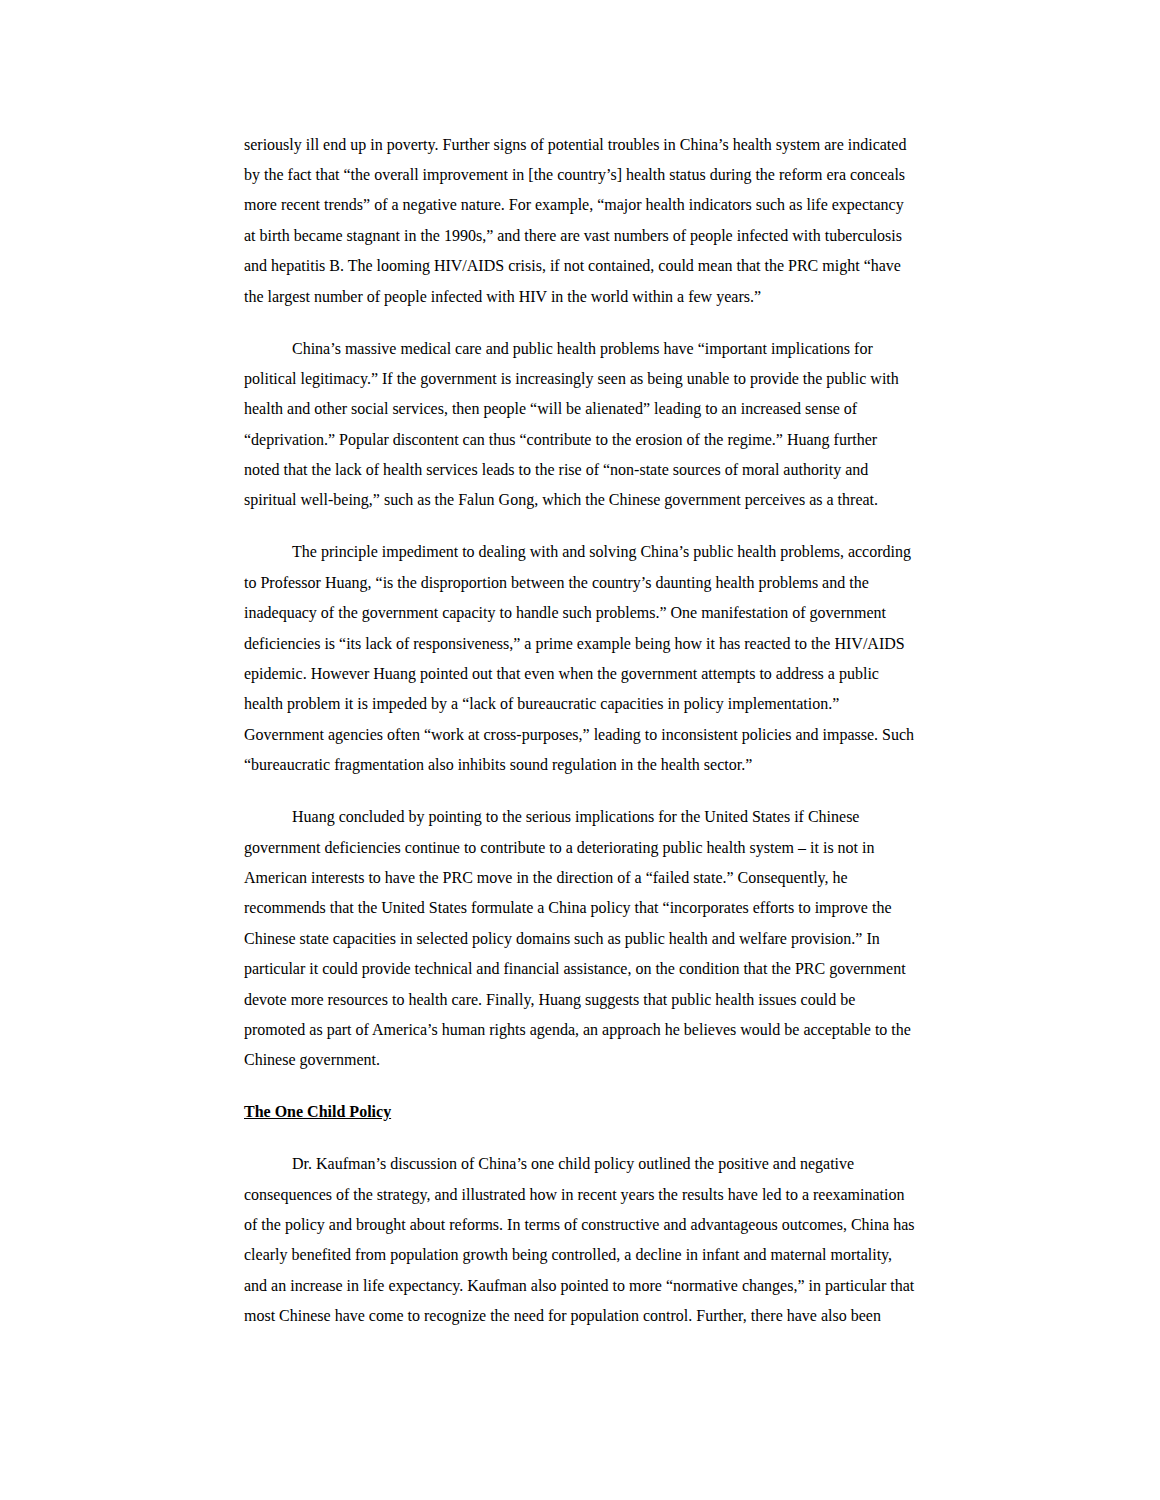seriously ill end up in poverty. Further signs of potential troubles in China’s health system are indicated by the fact that “the overall improvement in [the country’s] health status during the reform era conceals more recent trends” of a negative nature. For example, “major health indicators such as life expectancy at birth became stagnant in the 1990s,” and there are vast numbers of people infected with tuberculosis and hepatitis B. The looming HIV/AIDS crisis, if not contained, could mean that the PRC might “have the largest number of people infected with HIV in the world within a few years.”
China’s massive medical care and public health problems have “important implications for political legitimacy.” If the government is increasingly seen as being unable to provide the public with health and other social services, then people “will be alienated” leading to an increased sense of “deprivation.” Popular discontent can thus “contribute to the erosion of the regime.” Huang further noted that the lack of health services leads to the rise of “non-state sources of moral authority and spiritual well-being,” such as the Falun Gong, which the Chinese government perceives as a threat.
The principle impediment to dealing with and solving China’s public health problems, according to Professor Huang, “is the disproportion between the country’s daunting health problems and the inadequacy of the government capacity to handle such problems.” One manifestation of government deficiencies is “its lack of responsiveness,” a prime example being how it has reacted to the HIV/AIDS epidemic. However Huang pointed out that even when the government attempts to address a public health problem it is impeded by a “lack of bureaucratic capacities in policy implementation.” Government agencies often “work at cross-purposes,” leading to inconsistent policies and impasse. Such “bureaucratic fragmentation also inhibits sound regulation in the health sector.”
Huang concluded by pointing to the serious implications for the United States if Chinese government deficiencies continue to contribute to a deteriorating public health system – it is not in American interests to have the PRC move in the direction of a “failed state.” Consequently, he recommends that the United States formulate a China policy that “incorporates efforts to improve the Chinese state capacities in selected policy domains such as public health and welfare provision.” In particular it could provide technical and financial assistance, on the condition that the PRC government devote more resources to health care. Finally, Huang suggests that public health issues could be promoted as part of America’s human rights agenda, an approach he believes would be acceptable to the Chinese government.
The One Child Policy
Dr. Kaufman’s discussion of China’s one child policy outlined the positive and negative consequences of the strategy, and illustrated how in recent years the results have led to a reexamination of the policy and brought about reforms. In terms of constructive and advantageous outcomes, China has clearly benefited from population growth being controlled, a decline in infant and maternal mortality, and an increase in life expectancy. Kaufman also pointed to more “normative changes,” in particular that most Chinese have come to recognize the need for population control. Further, there have also been